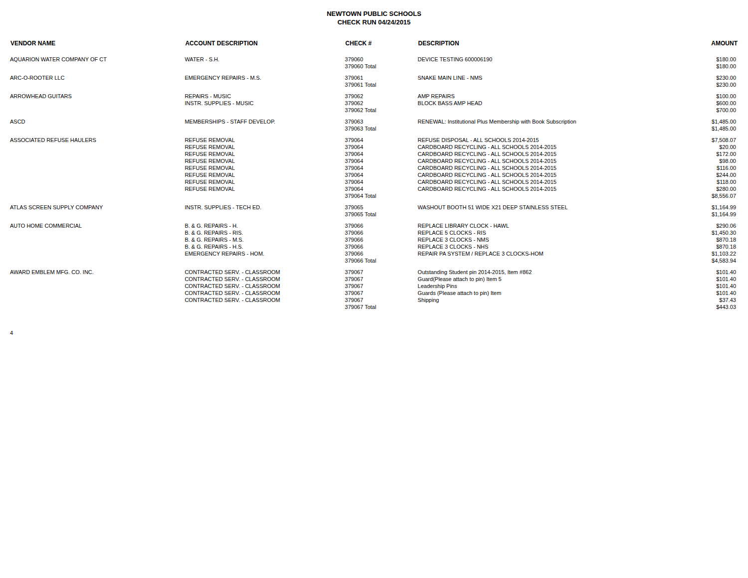NEWTOWN PUBLIC SCHOOLS
CHECK RUN 04/24/2015
| VENDOR NAME | ACCOUNT DESCRIPTION | CHECK # | DESCRIPTION | AMOUNT |
| --- | --- | --- | --- | --- |
| AQUARION WATER COMPANY OF CT | WATER - S.H. | 379060 | DEVICE TESTING 600006190 | $180.00 |
| | | 379060 Total | | $180.00 |
| ARC-O-ROOTER LLC | EMERGENCY REPAIRS - M.S. | 379061 | SNAKE MAIN LINE - NMS | $230.00 |
| | | 379061 Total | | $230.00 |
| ARROWHEAD GUITARS | REPAIRS - MUSIC | 379062 | AMP REPAIRS | $100.00 |
| | INSTR. SUPPLIES - MUSIC | 379062 | BLOCK BASS AMP HEAD | $600.00 |
| | | 379062 Total | | $700.00 |
| ASCD | MEMBERSHIPS - STAFF DEVELOP. | 379063 | RENEWAL: Institutional Plus Membership with Book Subscription | $1,485.00 |
| | | 379063 Total | | $1,485.00 |
| ASSOCIATED REFUSE HAULERS | REFUSE REMOVAL | 379064 | REFUSE DISPOSAL - ALL SCHOOLS 2014-2015 | $7,508.07 |
| | REFUSE REMOVAL | 379064 | CARDBOARD RECYCLING - ALL SCHOOLS 2014-2015 | $20.00 |
| | REFUSE REMOVAL | 379064 | CARDBOARD RECYCLING - ALL SCHOOLS 2014-2015 | $172.00 |
| | REFUSE REMOVAL | 379064 | CARDBOARD RECYCLING - ALL SCHOOLS 2014-2015 | $98.00 |
| | REFUSE REMOVAL | 379064 | CARDBOARD RECYCLING - ALL SCHOOLS 2014-2015 | $116.00 |
| | REFUSE REMOVAL | 379064 | CARDBOARD RECYCLING - ALL SCHOOLS 2014-2015 | $244.00 |
| | REFUSE REMOVAL | 379064 | CARDBOARD RECYCLING - ALL SCHOOLS 2014-2015 | $118.00 |
| | REFUSE REMOVAL | 379064 | CARDBOARD RECYCLING - ALL SCHOOLS 2014-2015 | $280.00 |
| | | 379064 Total | | $8,556.07 |
| ATLAS SCREEN SUPPLY COMPANY | INSTR. SUPPLIES - TECH ED. | 379065 | WASHOUT BOOTH 51 WIDE X21 DEEP STAINLESS STEEL | $1,164.99 |
| | | 379065 Total | | $1,164.99 |
| AUTO HOME COMMERCIAL | B. & G. REPAIRS - H. | 379066 | REPLACE LIBRARY CLOCK - HAWL | $290.06 |
| | B. & G. REPAIRS - RIS. | 379066 | REPLACE 5 CLOCKS - RIS | $1,450.30 |
| | B. & G. REPAIRS - M.S. | 379066 | REPLACE 3 CLOCKS - NMS | $870.18 |
| | B. & G. REPAIRS - H.S. | 379066 | REPLACE 3 CLOCKS - NHS | $870.18 |
| | EMERGENCY REPAIRS - HOM. | 379066 | REPAIR PA SYSTEM / REPLACE 3 CLOCKS-HOM | $1,103.22 |
| | | 379066 Total | | $4,583.94 |
| AWARD EMBLEM MFG. CO. INC. | CONTRACTED SERV. - CLASSROOM | 379067 | Outstanding Student pin 2014-2015, Item #862 | $101.40 |
| | CONTRACTED SERV. - CLASSROOM | 379067 | Guard(Please attach to pin) Item 5 | $101.40 |
| | CONTRACTED SERV. - CLASSROOM | 379067 | Leadership Pins | $101.40 |
| | CONTRACTED SERV. - CLASSROOM | 379067 | Guards (Please attach to pin) Item | $101.40 |
| | CONTRACTED SERV. - CLASSROOM | 379067 | Shipping | $37.43 |
| | | 379067 Total | | $443.03 |
4